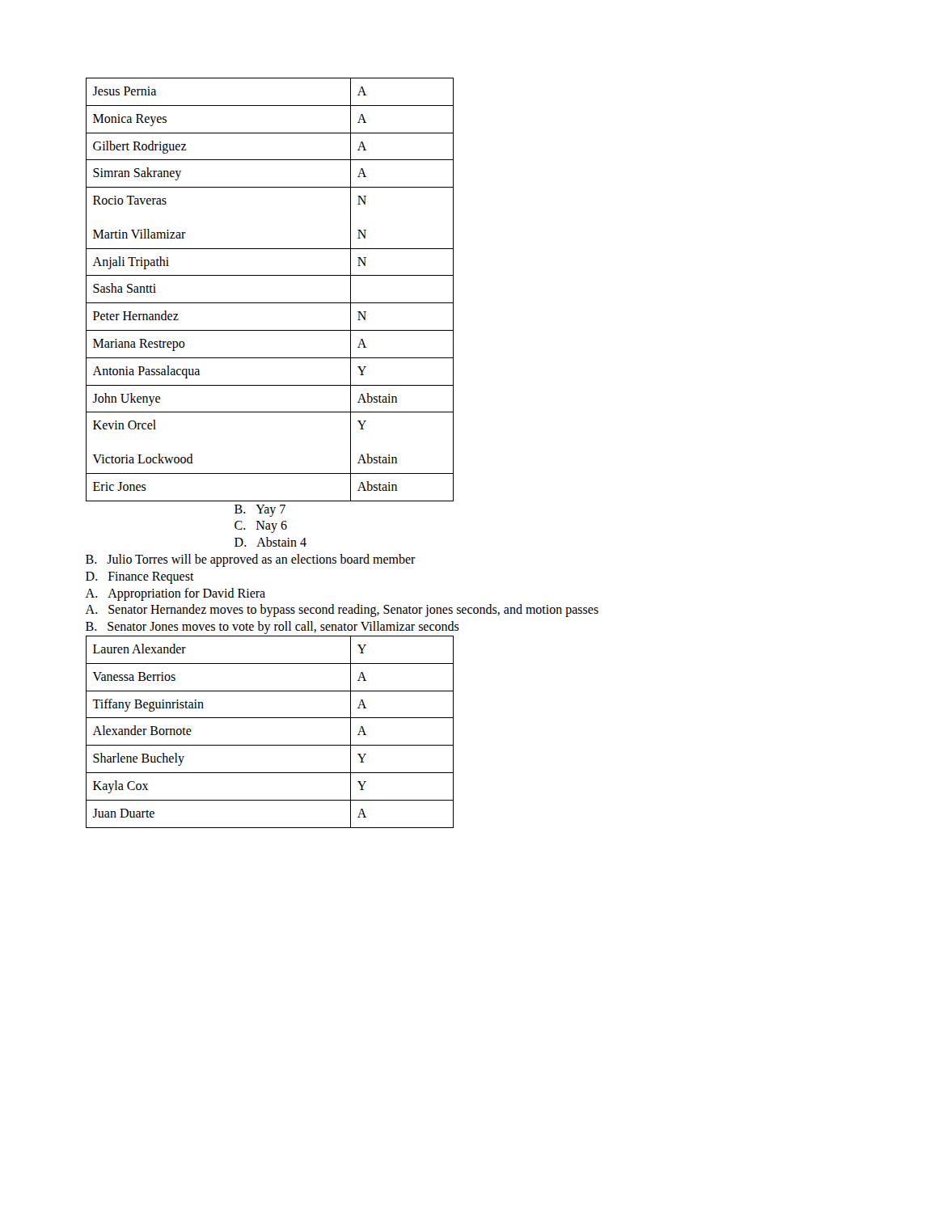| Jesus Pernia | A |
| Monica Reyes | A |
| Gilbert Rodriguez | A |
| Simran Sakraney | A |
| Rocio Taveras Martin Villamizar | N N |
| Anjali Tripathi | N |
| Sasha Santti | |
| Peter Hernandez | N |
| Mariana Restrepo | A |
| Antonia Passalacqua | Y |
| John Ukenye | Abstain |
| Kevin Orcel Victoria Lockwood | Y Abstain |
| Eric Jones | Abstain |
B. Yay 7
C. Nay 6
D. Abstain 4
B. Julio Torres will be approved as an elections board member
D. Finance Request
A. Appropriation for David Riera
A. Senator Hernandez moves to bypass second reading, Senator jones seconds, and motion passes
B. Senator Jones moves to vote by roll call, senator Villamizar seconds
| Lauren Alexander | Y |
| Vanessa Berrios | A |
| Tiffany Beguinristain | A |
| Alexander Bornote | A |
| Sharlene Buchely | Y |
| Kayla Cox | Y |
| Juan Duarte | A |